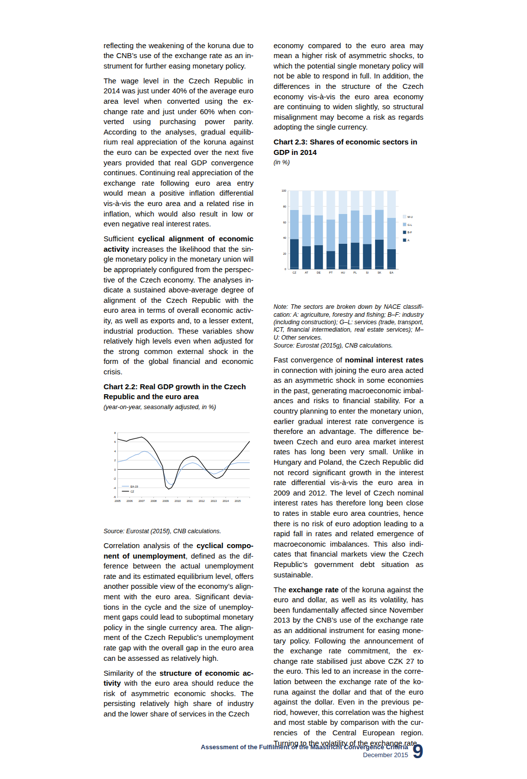reflecting the weakening of the koruna due to the CNB’s use of the exchange rate as an instrument for further easing monetary policy.
The wage level in the Czech Republic in 2014 was just under 40% of the average euro area level when converted using the exchange rate and just under 60% when converted using purchasing power parity. According to the analyses, gradual equilibrium real appreciation of the koruna against the euro can be expected over the next five years provided that real GDP convergence continues. Continuing real appreciation of the exchange rate following euro area entry would mean a positive inflation differential vis-à-vis the euro area and a related rise in inflation, which would also result in low or even negative real interest rates.
Sufficient cyclical alignment of economic activity increases the likelihood that the single monetary policy in the monetary union will be appropriately configured from the perspective of the Czech economy. The analyses indicate a sustained above-average degree of alignment of the Czech Republic with the euro area in terms of overall economic activity, as well as exports and, to a lesser extent, industrial production. These variables show relatively high levels even when adjusted for the strong common external shock in the form of the global financial and economic crisis.
Chart 2.2: Real GDP growth in the Czech Republic and the euro area
(year-on-year, seasonally adjusted, in %)
8 6 4 2 0 -2 -4 -6 2005 2006 2007 2008 2009 2010 2011 2012 2013 2014 2015 EA-19 CZ
Source: Eurostat (2015f), CNB calculations.
Correlation analysis of the cyclical component of unemployment, defined as the difference between the actual unemployment rate and its estimated equilibrium level, offers another possible view of the economy’s alignment with the euro area. Significant deviations in the cycle and the size of unemployment gaps could lead to suboptimal monetary policy in the single currency area. The alignment of the Czech Republic’s unemployment rate gap with the overall gap in the euro area can be assessed as relatively high.
Similarity of the structure of economic activity with the euro area should reduce the risk of asymmetric economic shocks. The persisting relatively high share of industry and the lower share of services in the Czech
economy compared to the euro area may mean a higher risk of asymmetric shocks, to which the potential single monetary policy will not be able to respond in full. In addition, the differences in the structure of the Czech economy vis-à-vis the euro area economy are continuing to widen slightly, so structural misalignment may become a risk as regards adopting the single currency.
Chart 2.3: Shares of economic sectors in GDP in 2014
(in %)
100 80 60 40 20 0 CZ AT DE PT HU PL SI SK EA M-U G-L B-F A
Note: The sectors are broken down by NACE classification: A: agriculture, forestry and fishing; B–F: industry (including construction); G–L: services (trade, transport, ICT, financial intermediation, real estate services); M–U: Other services.
Source: Eurostat (2015g), CNB calculations.
Fast convergence of nominal interest rates in connection with joining the euro area acted as an asymmetric shock in some economies in the past, generating macroeconomic imbalances and risks to financial stability. For a country planning to enter the monetary union, earlier gradual interest rate convergence is therefore an advantage. The difference between Czech and euro area market interest rates has long been very small. Unlike in Hungary and Poland, the Czech Republic did not record significant growth in the interest rate differential vis-à-vis the euro area in 2009 and 2012. The level of Czech nominal interest rates has therefore long been close to rates in stable euro area countries, hence there is no risk of euro adoption leading to a rapid fall in rates and related emergence of macroeconomic imbalances. This also indicates that financial markets view the Czech Republic’s government debt situation as sustainable.
The exchange rate of the koruna against the euro and dollar, as well as its volatility, has been fundamentally affected since November 2013 by the CNB’s use of the exchange rate as an additional instrument for easing monetary policy. Following the announcement of the exchange rate commitment, the exchange rate stabilised just above CZK 27 to the euro. This led to an increase in the correlation between the exchange rate of the koruna against the dollar and that of the euro against the dollar. Even in the previous period, however, this correlation was the highest and most stable by comparison with the currencies of the Central European region. Turning to the volatility of the exchange rate
Assessment of the Fulfilment of the Maastricht Convergence Criteria
December 2015
9